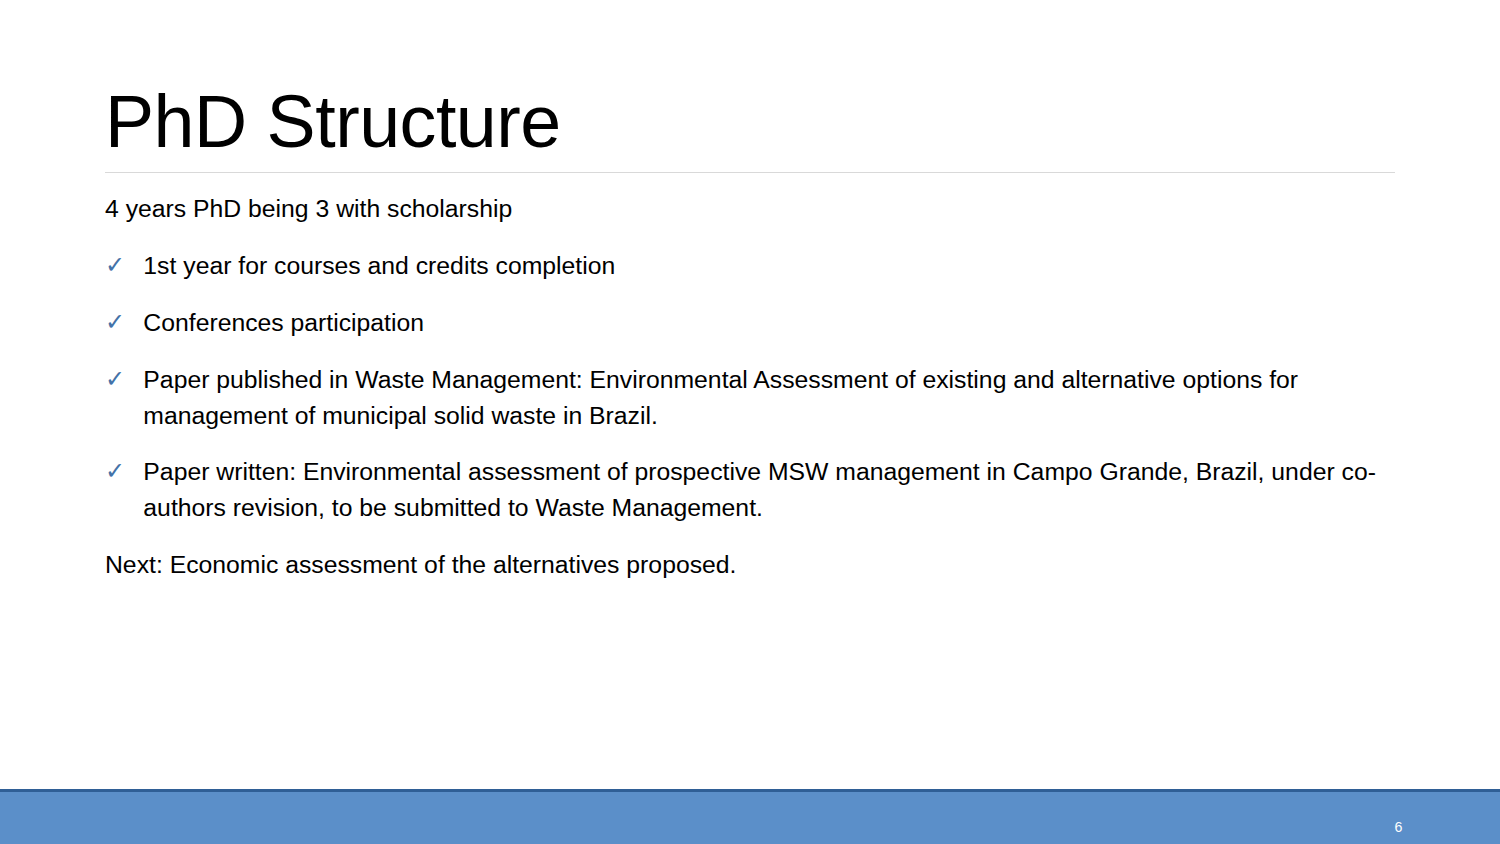PhD Structure
4 years PhD being 3 with scholarship
1st year for courses and credits completion
Conferences participation
Paper published in Waste Management: Environmental Assessment of existing and alternative options for management of municipal solid waste in Brazil.
Paper written: Environmental assessment of prospective MSW management in Campo Grande, Brazil, under co-authors revision, to be submitted to Waste Management.
Next: Economic assessment of the alternatives proposed.
6